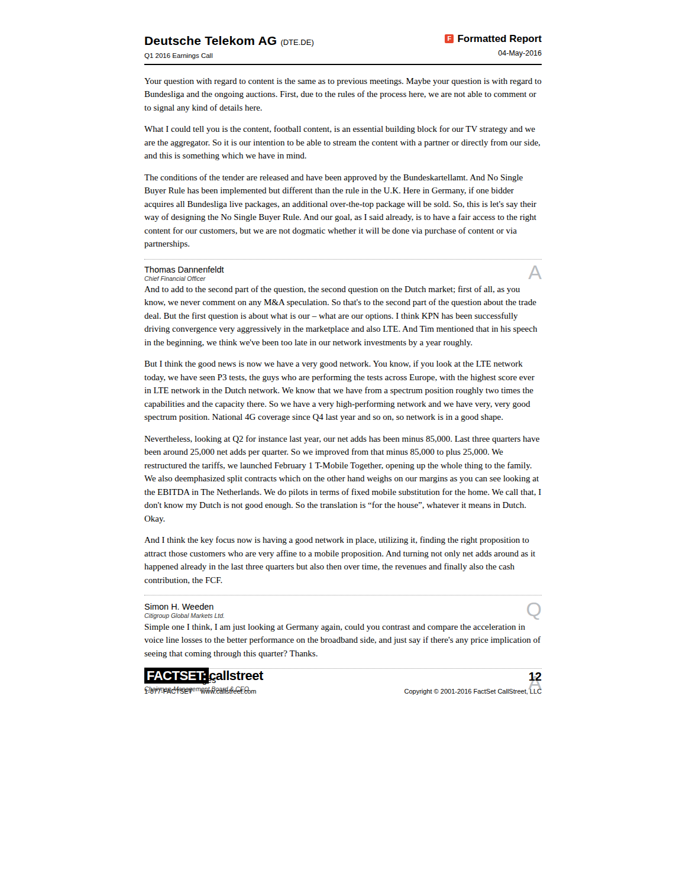Deutsche Telekom AG (DTE.DE)
Q1 2016 Earnings Call
F Formatted Report
04-May-2016
Your question with regard to content is the same as to previous meetings. Maybe your question is with regard to Bundesliga and the ongoing auctions. First, due to the rules of the process here, we are not able to comment or to signal any kind of details here.
What I could tell you is the content, football content, is an essential building block for our TV strategy and we are the aggregator. So it is our intention to be able to stream the content with a partner or directly from our side, and this is something which we have in mind.
The conditions of the tender are released and have been approved by the Bundeskartellamt. And No Single Buyer Rule has been implemented but different than the rule in the U.K. Here in Germany, if one bidder acquires all Bundesliga live packages, an additional over-the-top package will be sold. So, this is let's say their way of designing the No Single Buyer Rule. And our goal, as I said already, is to have a fair access to the right content for our customers, but we are not dogmatic whether it will be done via purchase of content or via partnerships.
Thomas Dannenfeldt
Chief Financial Officer
A
And to add to the second part of the question, the second question on the Dutch market; first of all, as you know, we never comment on any M&A speculation. So that's to the second part of the question about the trade deal. But the first question is about what is our – what are our options. I think KPN has been successfully driving convergence very aggressively in the marketplace and also LTE. And Tim mentioned that in his speech in the beginning, we think we've been too late in our network investments by a year roughly.
But I think the good news is now we have a very good network. You know, if you look at the LTE network today, we have seen P3 tests, the guys who are performing the tests across Europe, with the highest score ever in LTE network in the Dutch network. We know that we have from a spectrum position roughly two times the capabilities and the capacity there. So we have a very high-performing network and we have very, very good spectrum position. National 4G coverage since Q4 last year and so on, so network is in a good shape.
Nevertheless, looking at Q2 for instance last year, our net adds has been minus 85,000. Last three quarters have been around 25,000 net adds per quarter. So we improved from that minus 85,000 to plus 25,000. We restructured the tariffs, we launched February 1 T-Mobile Together, opening up the whole thing to the family. We also deemphasized split contracts which on the other hand weighs on our margins as you can see looking at the EBITDA in The Netherlands. We do pilots in terms of fixed mobile substitution for the home. We call that, I don't know my Dutch is not good enough. So the translation is “for the house”, whatever it means in Dutch. Okay.
And I think the key focus now is having a good network in place, utilizing it, finding the right proposition to attract those customers who are very affine to a mobile proposition. And turning not only net adds around as it happened already in the last three quarters but also then over time, the revenues and finally also the cash contribution, the FCF.
Simon H. Weeden
Citigroup Global Markets Ltd.
Q
Simple one I think, I am just looking at Germany again, could you contrast and compare the acceleration in voice line losses to the better performance on the broadband side, and just say if there's any price implication of seeing that coming through this quarter? Thanks.
Timotheus Höttges
Chairman-Management Board & CEO
A
FACTSET: callstreet
12
1-877-FACTSET www.callstreet.com
Copyright © 2001-2016 FactSet CallStreet, LLC